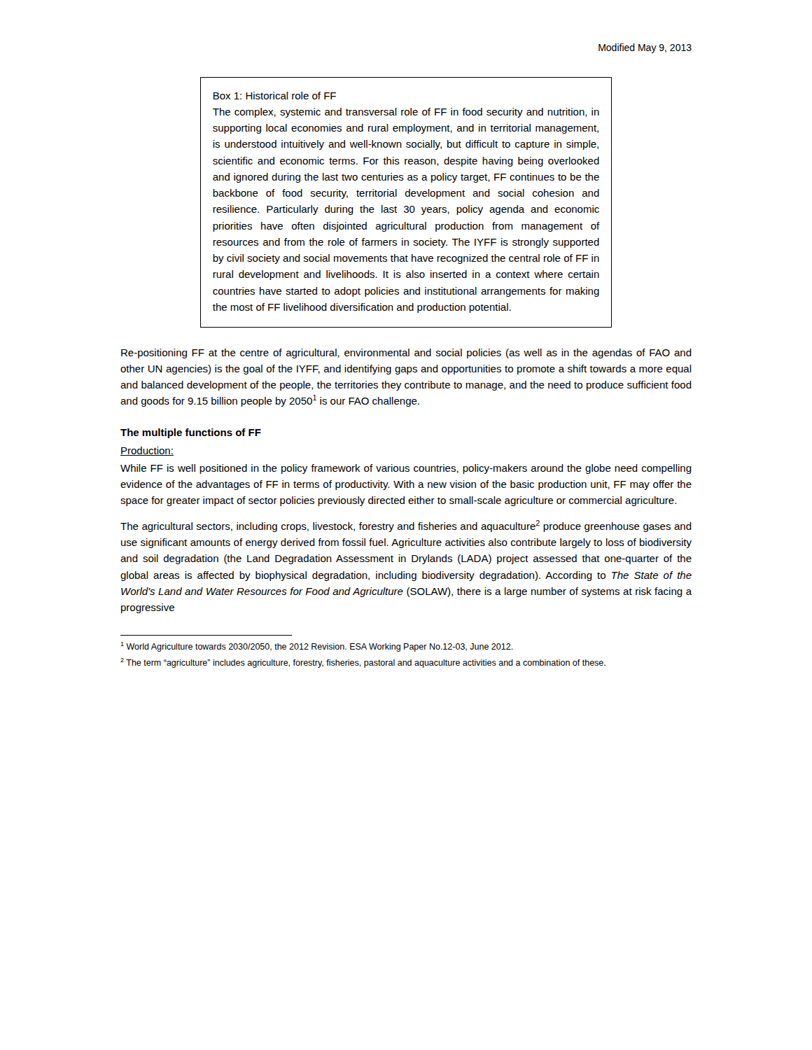Modified May 9, 2013
Box 1: Historical role of FF
The complex, systemic and transversal role of FF in food security and nutrition, in supporting local economies and rural employment, and in territorial management, is understood intuitively and well-known socially, but difficult to capture in simple, scientific and economic terms. For this reason, despite having being overlooked and ignored during the last two centuries as a policy target, FF continues to be the backbone of food security, territorial development and social cohesion and resilience. Particularly during the last 30 years, policy agenda and economic priorities have often disjointed agricultural production from management of resources and from the role of farmers in society. The IYFF is strongly supported by civil society and social movements that have recognized the central role of FF in rural development and livelihoods. It is also inserted in a context where certain countries have started to adopt policies and institutional arrangements for making the most of FF livelihood diversification and production potential.
Re-positioning FF at the centre of agricultural, environmental and social policies (as well as in the agendas of FAO and other UN agencies) is the goal of the IYFF, and identifying gaps and opportunities to promote a shift towards a more equal and balanced development of the people, the territories they contribute to manage, and the need to produce sufficient food and goods for 9.15 billion people by 20501 is our FAO challenge.
The multiple functions of FF
Production:
While FF is well positioned in the policy framework of various countries, policy-makers around the globe need compelling evidence of the advantages of FF in terms of productivity. With a new vision of the basic production unit, FF may offer the space for greater impact of sector policies previously directed either to small-scale agriculture or commercial agriculture.
The agricultural sectors, including crops, livestock, forestry and fisheries and aquaculture2 produce greenhouse gases and use significant amounts of energy derived from fossil fuel. Agriculture activities also contribute largely to loss of biodiversity and soil degradation (the Land Degradation Assessment in Drylands (LADA) project assessed that one-quarter of the global areas is affected by biophysical degradation, including biodiversity degradation). According to The State of the World's Land and Water Resources for Food and Agriculture (SOLAW), there is a large number of systems at risk facing a progressive
1 World Agriculture towards 2030/2050, the 2012 Revision. ESA Working Paper No.12-03, June 2012.
2 The term “agriculture” includes agriculture, forestry, fisheries, pastoral and aquaculture activities and a combination of these.